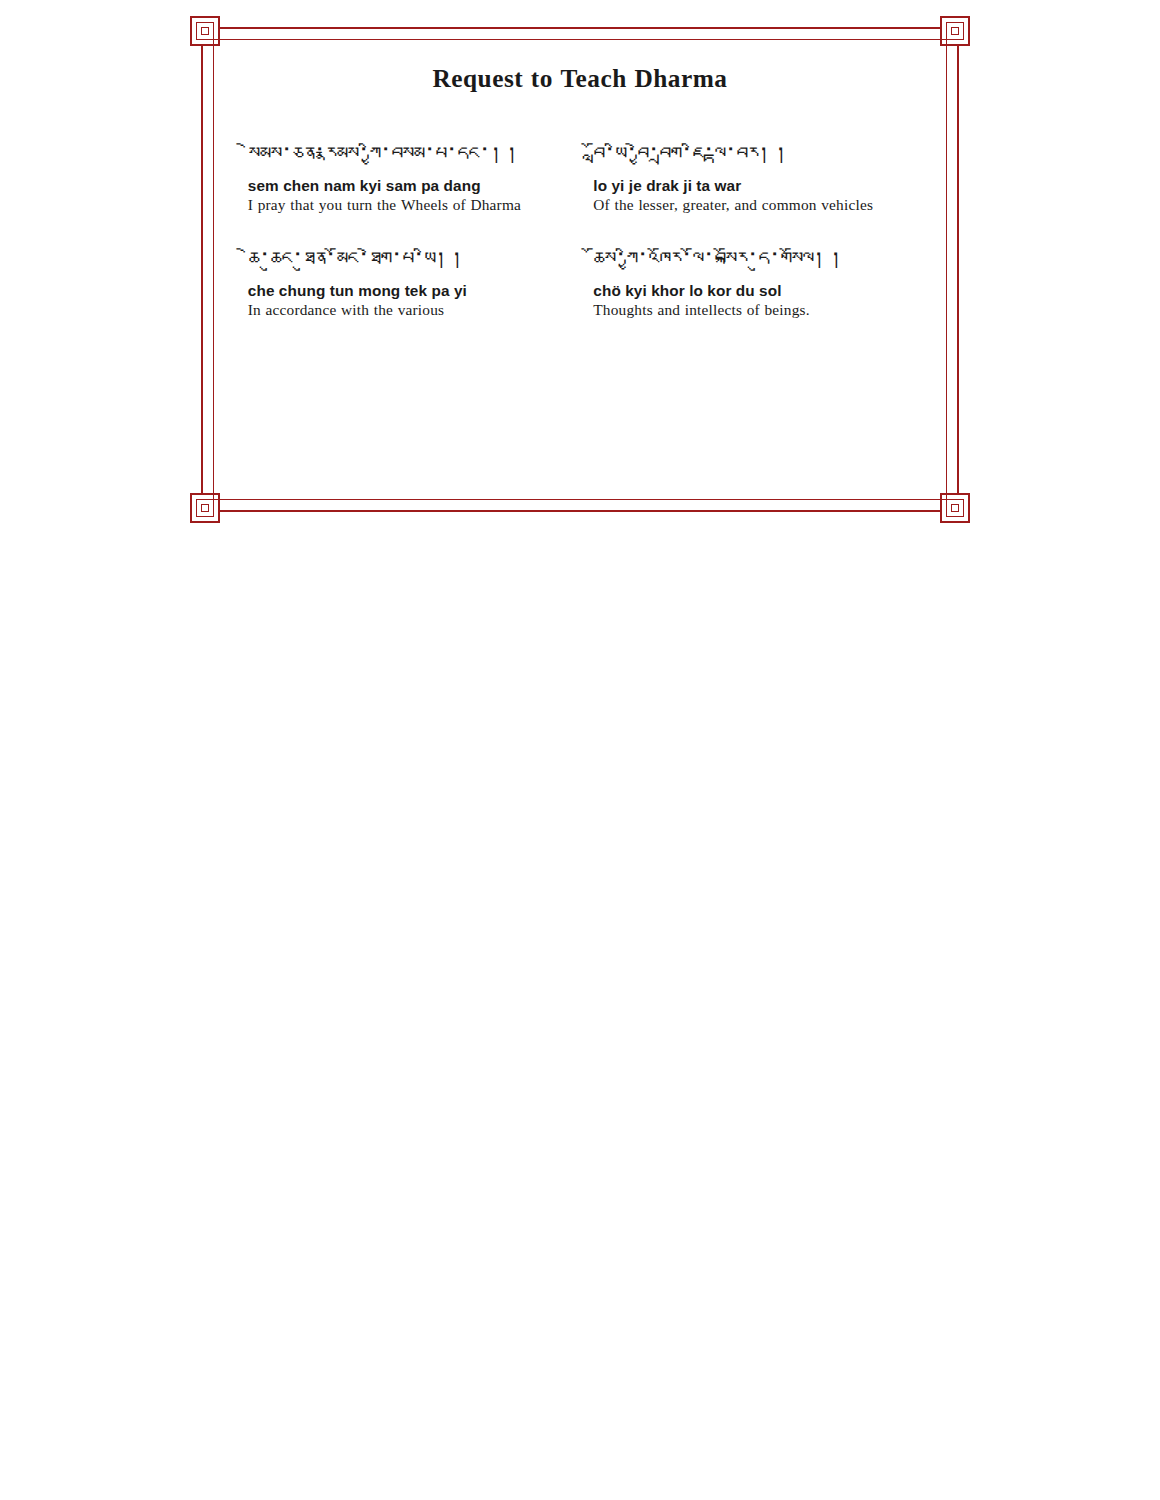Request to Teach Dharma
སེམས་ཅན་རྣམས་ཀྱི་བསམ་པ་དང་། །
sem chen nam kyi sam pa dang
I pray that you turn the Wheels of Dharma
ཆེ་ཆུང་ཐུན་མོང་ཐེག་པ་ཡི། །
che chung tun mong tek pa yi
In accordance with the various
བློ་ཡི་བྱེ་བྲག་ཇི་ལྟ་བར། །
lo yi je drak ji ta war
Of the lesser, greater, and common vehicles
ཆོས་ཀྱི་འཁོར་ལོ་བསྐོར་དུ་གསོལ། །
chö kyi khor lo kor du sol
Thoughts and intellects of beings.